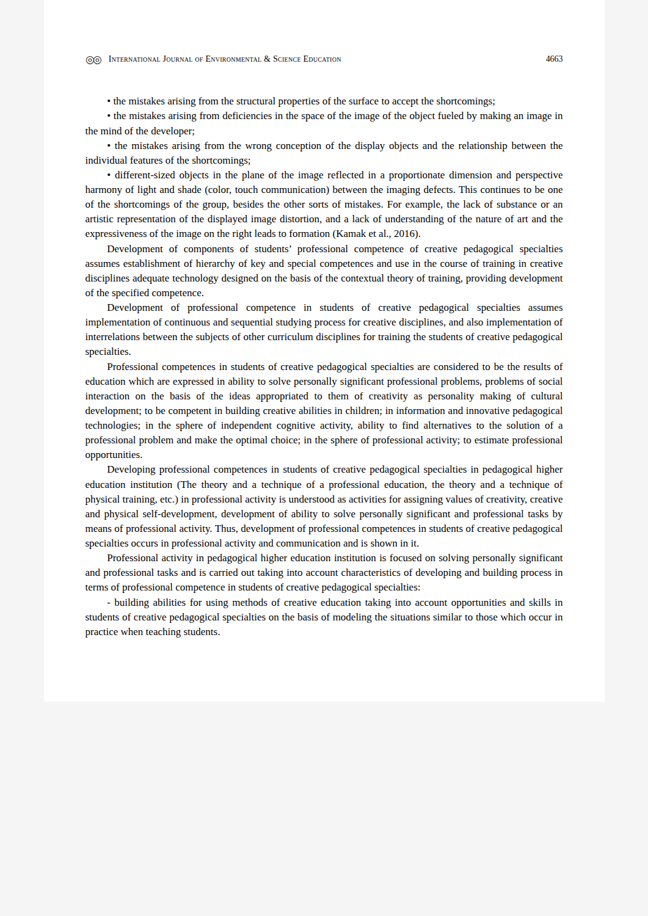◎◎ International Journal of Environmental & Science Education 4663
the mistakes arising from the structural properties of the surface to accept the shortcomings;
the mistakes arising from deficiencies in the space of the image of the object fueled by making an image in the mind of the developer;
the mistakes arising from the wrong conception of the display objects and the relationship between the individual features of the shortcomings;
different-sized objects in the plane of the image reflected in a proportionate dimension and perspective harmony of light and shade (color, touch communication) between the imaging defects. This continues to be one of the shortcomings of the group, besides the other sorts of mistakes. For example, the lack of substance or an artistic representation of the displayed image distortion, and a lack of understanding of the nature of art and the expressiveness of the image on the right leads to formation (Kamak et al., 2016).
Development of components of students’ professional competence of creative pedagogical specialties assumes establishment of hierarchy of key and special competences and use in the course of training in creative disciplines adequate technology designed on the basis of the contextual theory of training, providing development of the specified competence.
Development of professional competence in students of creative pedagogical specialties assumes implementation of continuous and sequential studying process for creative disciplines, and also implementation of interrelations between the subjects of other curriculum disciplines for training the students of creative pedagogical specialties.
Professional competences in students of creative pedagogical specialties are considered to be the results of education which are expressed in ability to solve personally significant professional problems, problems of social interaction on the basis of the ideas appropriated to them of creativity as personality making of cultural development; to be competent in building creative abilities in children; in information and innovative pedagogical technologies; in the sphere of independent cognitive activity, ability to find alternatives to the solution of a professional problem and make the optimal choice; in the sphere of professional activity; to estimate professional opportunities.
Developing professional competences in students of creative pedagogical specialties in pedagogical higher education institution (The theory and a technique of a professional education, the theory and a technique of physical training, etc.) in professional activity is understood as activities for assigning values of creativity, creative and physical self-development, development of ability to solve personally significant and professional tasks by means of professional activity. Thus, development of professional competences in students of creative pedagogical specialties occurs in professional activity and communication and is shown in it.
Professional activity in pedagogical higher education institution is focused on solving personally significant and professional tasks and is carried out taking into account characteristics of developing and building process in terms of professional competence in students of creative pedagogical specialties:
- building abilities for using methods of creative education taking into account opportunities and skills in students of creative pedagogical specialties on the basis of modeling the situations similar to those which occur in practice when teaching students.